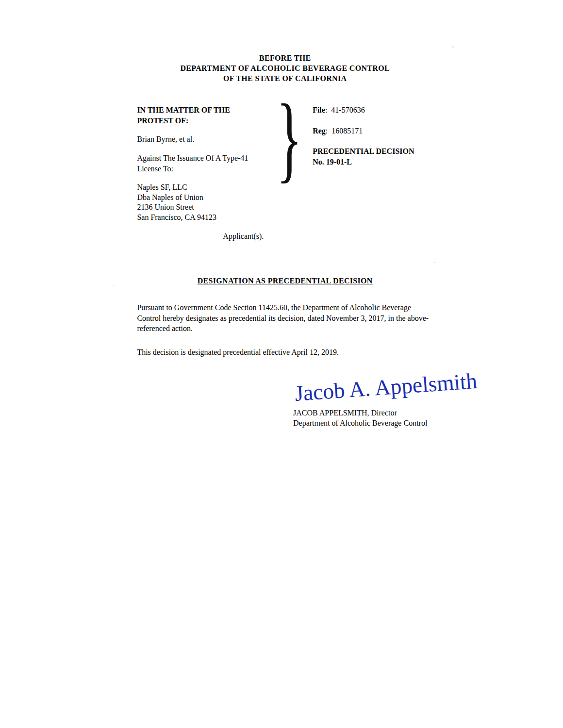ʼ · ·
BEFORE THE
DEPARTMENT OF ALCOHOLIC BEVERAGE CONTROL
OF THE STATE OF CALIFORNIA
| IN THE MATTER OF THE PROTEST OF: Brian Byrne, et al. Against The Issuance Of A Type-41 License To: Naples SF, LLC Dba Naples of Union 2136 Union Street San Francisco, CA 94123 Applicant(s). | } | File : 41-570636 Reg : 16085171 PRECEDENTIAL DECISION No. 19-01-L |
DESIGNATION AS PRECEDENTIAL DECISION
Pursuant to Government Code Section 11425.60, the Department of Alcoholic Beverage Control hereby designates as precedential its decision, dated November 3, 2017, in the above-referenced action.
This decision is designated precedential effective April 12, 2019.
Jacob A. Appelsmith
JACOB APPELSMITH, Director
Department of Alcoholic Beverage Control